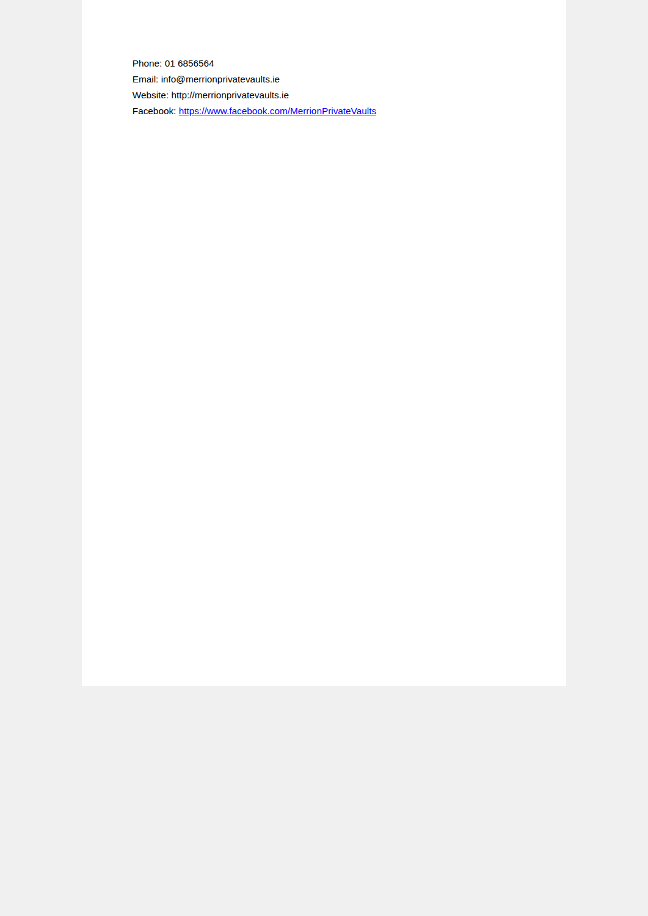Phone: 01 6856564
Email: info@merrionprivatevaults.ie
Website: http://merrionprivatevaults.ie
Facebook: https://www.facebook.com/MerrionPrivateVaults